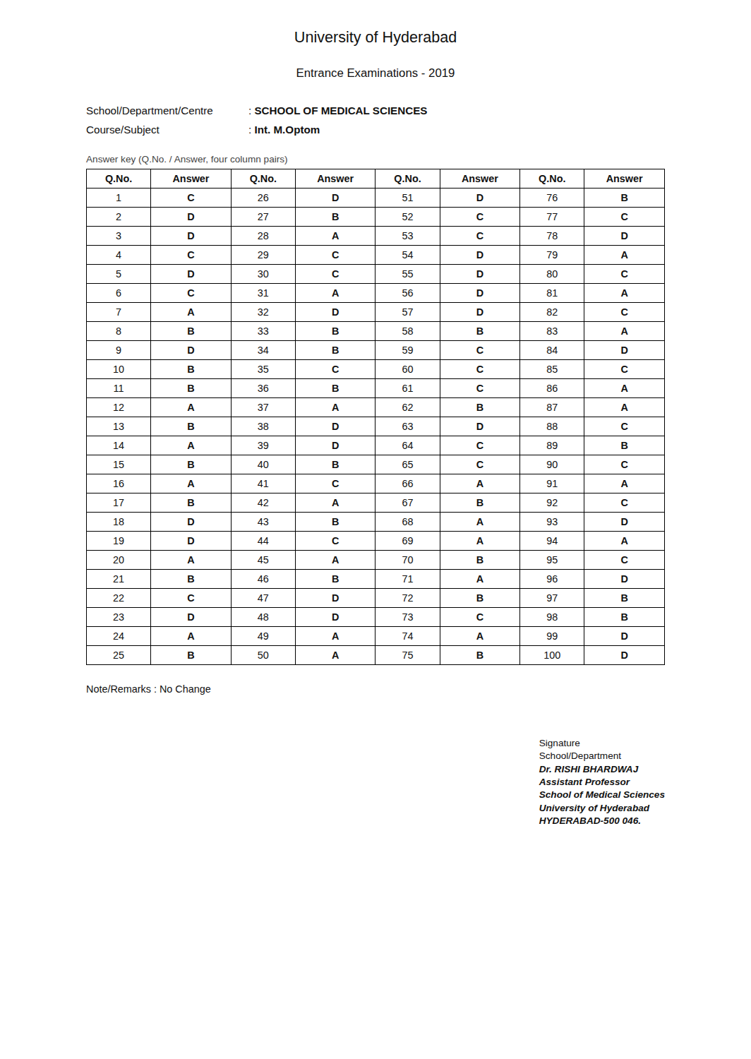University of Hyderabad
Entrance Examinations - 2019
School/Department/Centre: SCHOOL OF MEDICAL SCIENCES
Course/Subject: Int. M.Optom
Answer key (Q.No. / Answer, four column pairs)
| Q.No. | Answer | Q.No. | Answer | Q.No. | Answer | Q.No. | Answer |
| --- | --- | --- | --- | --- | --- | --- | --- |
| 1 | C | 26 | D | 51 | D | 76 | B |
| 2 | D | 27 | B | 52 | C | 77 | C |
| 3 | D | 28 | A | 53 | C | 78 | D |
| 4 | C | 29 | C | 54 | D | 79 | A |
| 5 | D | 30 | C | 55 | D | 80 | C |
| 6 | C | 31 | A | 56 | D | 81 | A |
| 7 | A | 32 | D | 57 | D | 82 | C |
| 8 | B | 33 | B | 58 | B | 83 | A |
| 9 | D | 34 | B | 59 | C | 84 | D |
| 10 | B | 35 | C | 60 | C | 85 | C |
| 11 | B | 36 | B | 61 | C | 86 | A |
| 12 | A | 37 | A | 62 | B | 87 | A |
| 13 | B | 38 | D | 63 | D | 88 | C |
| 14 | A | 39 | D | 64 | C | 89 | B |
| 15 | B | 40 | B | 65 | C | 90 | C |
| 16 | A | 41 | C | 66 | A | 91 | A |
| 17 | B | 42 | A | 67 | B | 92 | C |
| 18 | D | 43 | B | 68 | A | 93 | D |
| 19 | D | 44 | C | 69 | A | 94 | A |
| 20 | A | 45 | A | 70 | B | 95 | C |
| 21 | B | 46 | B | 71 | A | 96 | D |
| 22 | C | 47 | D | 72 | B | 97 | B |
| 23 | D | 48 | D | 73 | C | 98 | B |
| 24 | A | 49 | A | 74 | A | 99 | D |
| 25 | B | 50 | A | 75 | B | 100 | D |
Note/Remarks : No Change
Signature
School/Department
Dr. RISHI BHARDWAJ
Assistant Professor
School of Medical Sciences
University of Hyderabad
HYDERABAD-500 046.